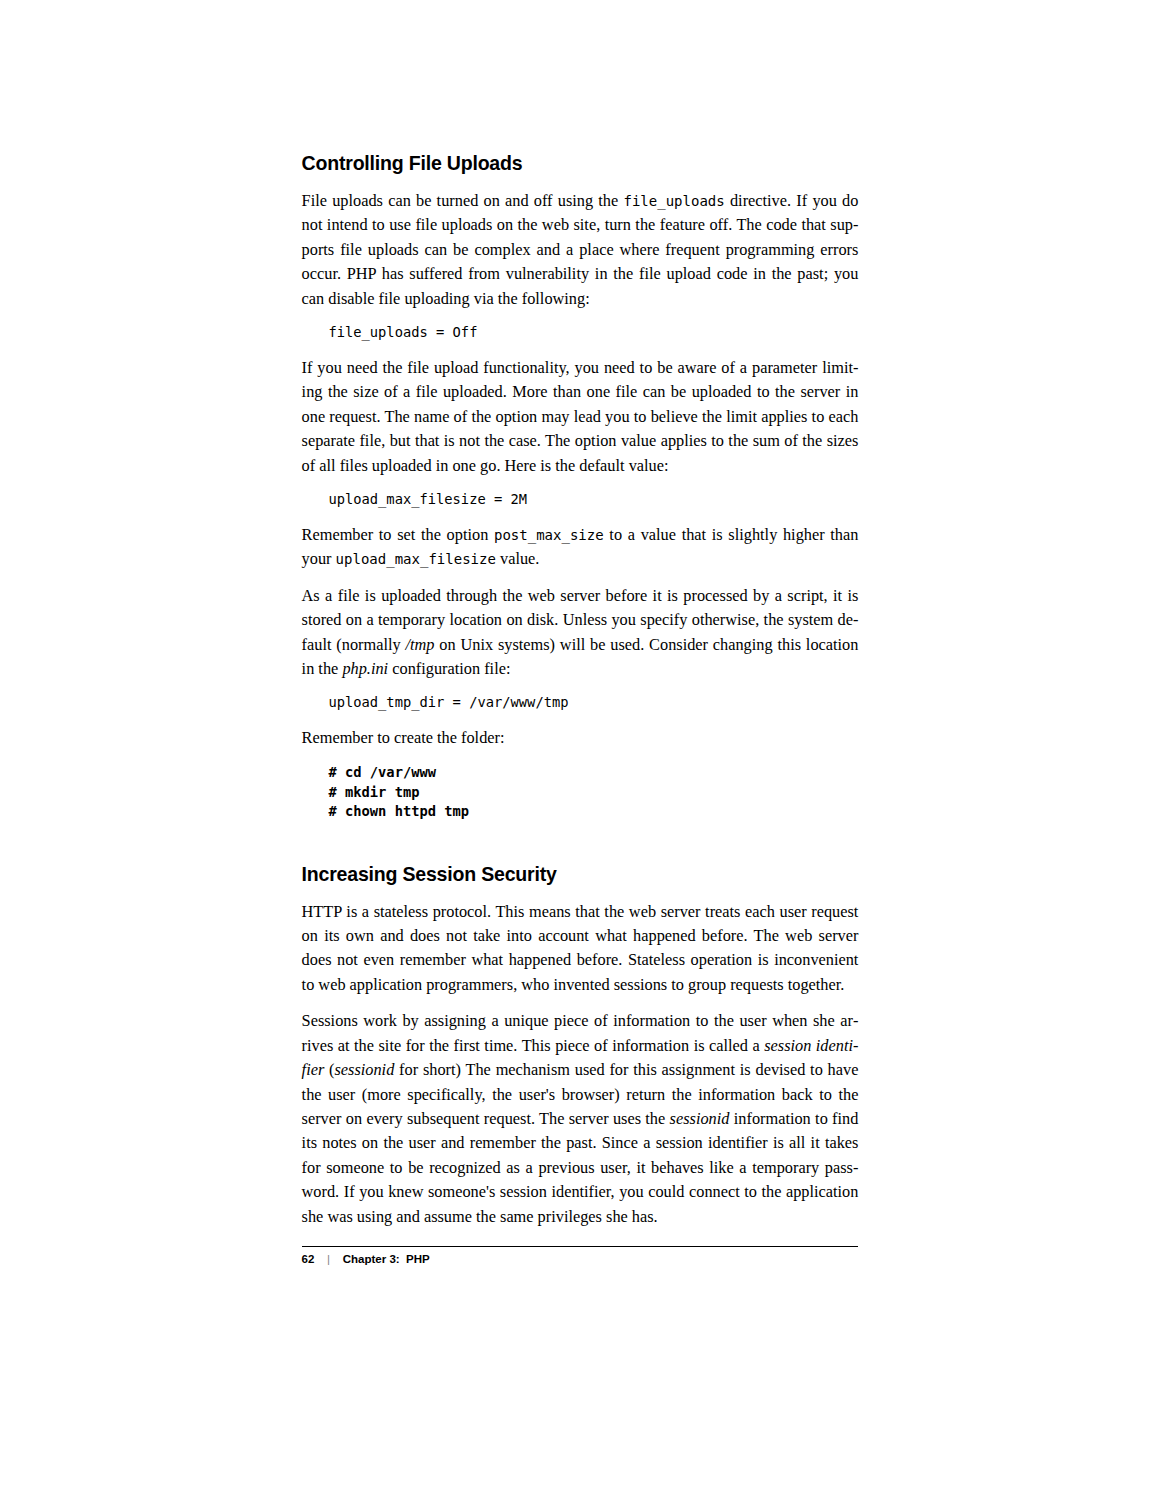Controlling File Uploads
File uploads can be turned on and off using the file_uploads directive. If you do not intend to use file uploads on the web site, turn the feature off. The code that supports file uploads can be complex and a place where frequent programming errors occur. PHP has suffered from vulnerability in the file upload code in the past; you can disable file uploading via the following:
file_uploads = Off
If you need the file upload functionality, you need to be aware of a parameter limiting the size of a file uploaded. More than one file can be uploaded to the server in one request. The name of the option may lead you to believe the limit applies to each separate file, but that is not the case. The option value applies to the sum of the sizes of all files uploaded in one go. Here is the default value:
upload_max_filesize = 2M
Remember to set the option post_max_size to a value that is slightly higher than your upload_max_filesize value.
As a file is uploaded through the web server before it is processed by a script, it is stored on a temporary location on disk. Unless you specify otherwise, the system default (normally /tmp on Unix systems) will be used. Consider changing this location in the php.ini configuration file:
upload_tmp_dir = /var/www/tmp
Remember to create the folder:
# cd /var/www
# mkdir tmp
# chown httpd tmp
Increasing Session Security
HTTP is a stateless protocol. This means that the web server treats each user request on its own and does not take into account what happened before. The web server does not even remember what happened before. Stateless operation is inconvenient to web application programmers, who invented sessions to group requests together.
Sessions work by assigning a unique piece of information to the user when she arrives at the site for the first time. This piece of information is called a session identifier (sessionid for short) The mechanism used for this assignment is devised to have the user (more specifically, the user's browser) return the information back to the server on every subsequent request. The server uses the sessionid information to find its notes on the user and remember the past. Since a session identifier is all it takes for someone to be recognized as a previous user, it behaves like a temporary password. If you knew someone's session identifier, you could connect to the application she was using and assume the same privileges she has.
62|Chapter 3: PHP